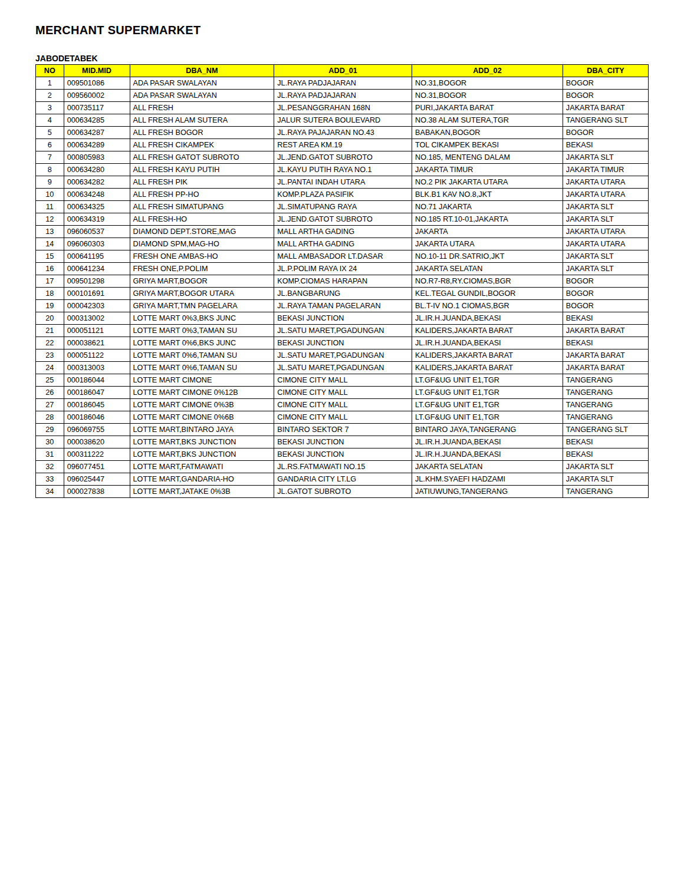MERCHANT SUPERMARKET
JABODETABEK
| NO | MID.MID | DBA_NM | ADD_01 | ADD_02 | DBA_CITY |
| --- | --- | --- | --- | --- | --- |
| 1 | 009501086 | ADA PASAR SWALAYAN | JL.RAYA PADJAJARAN | NO.31,BOGOR | BOGOR |
| 2 | 009560002 | ADA PASAR SWALAYAN | JL.RAYA PADJAJARAN | NO.31,BOGOR | BOGOR |
| 3 | 000735117 | ALL FRESH | JL.PESANGGRAHAN 168N | PURI,JAKARTA BARAT | JAKARTA BARAT |
| 4 | 000634285 | ALL FRESH ALAM SUTERA | JALUR SUTERA BOULEVARD | NO.38 ALAM SUTERA,TGR | TANGERANG SLT |
| 5 | 000634287 | ALL FRESH BOGOR | JL.RAYA PAJAJARAN NO.43 | BABAKAN,BOGOR | BOGOR |
| 6 | 000634289 | ALL FRESH CIKAMPEK | REST AREA KM.19 | TOL CIKAMPEK BEKASI | BEKASI |
| 7 | 000805983 | ALL FRESH GATOT SUBROTO | JL.JEND.GATOT SUBROTO | NO.185, MENTENG DALAM | JAKARTA SLT |
| 8 | 000634280 | ALL FRESH KAYU PUTIH | JL.KAYU PUTIH RAYA NO.1 | JAKARTA TIMUR | JAKARTA TIMUR |
| 9 | 000634282 | ALL FRESH PIK | JL.PANTAI INDAH UTARA | NO.2 PIK JAKARTA UTARA | JAKARTA UTARA |
| 10 | 000634248 | ALL FRESH PP-HO | KOMP.PLAZA PASIFIK | BLK.B1 KAV NO.8,JKT | JAKARTA UTARA |
| 11 | 000634325 | ALL FRESH SIMATUPANG | JL.SIMATUPANG RAYA | NO.71 JAKARTA | JAKARTA SLT |
| 12 | 000634319 | ALL FRESH-HO | JL.JEND.GATOT SUBROTO | NO.185 RT.10-01,JAKARTA | JAKARTA SLT |
| 13 | 096060537 | DIAMOND DEPT.STORE,MAG | MALL ARTHA GADING | JAKARTA | JAKARTA UTARA |
| 14 | 096060303 | DIAMOND SPM,MAG-HO | MALL ARTHA GADING | JAKARTA UTARA | JAKARTA UTARA |
| 15 | 000641195 | FRESH ONE AMBAS-HO | MALL AMBASADOR LT.DASAR | NO.10-11 DR.SATRIO,JKT | JAKARTA SLT |
| 16 | 000641234 | FRESH ONE,P.POLIM | JL.P.POLIM RAYA IX 24 | JAKARTA SELATAN | JAKARTA SLT |
| 17 | 009501298 | GRIYA MART,BOGOR | KOMP.CIOMAS HARAPAN | NO.R7-R8,RY.CIOMAS,BGR | BOGOR |
| 18 | 000101691 | GRIYA MART,BOGOR UTARA | JL.BANGBARUNG | KEL.TEGAL GUNDIL,BOGOR | BOGOR |
| 19 | 000042303 | GRIYA MART,TMN PAGELARA | JL.RAYA TAMAN PAGELARAN | BL.T-IV NO.1 CIOMAS,BGR | BOGOR |
| 20 | 000313002 | LOTTE MART 0%3,BKS JUNC | BEKASI JUNCTION | JL.IR.H.JUANDA,BEKASI | BEKASI |
| 21 | 000051121 | LOTTE MART 0%3,TAMAN SU | JL.SATU MARET,PGADUNGAN | KALIDERS,JAKARTA BARAT | JAKARTA BARAT |
| 22 | 000038621 | LOTTE MART 0%6,BKS JUNC | BEKASI JUNCTION | JL.IR.H.JUANDA,BEKASI | BEKASI |
| 23 | 000051122 | LOTTE MART 0%6,TAMAN SU | JL.SATU MARET,PGADUNGAN | KALIDERS,JAKARTA BARAT | JAKARTA BARAT |
| 24 | 000313003 | LOTTE MART 0%6,TAMAN SU | JL.SATU MARET,PGADUNGAN | KALIDERS,JAKARTA BARAT | JAKARTA BARAT |
| 25 | 000186044 | LOTTE MART CIMONE | CIMONE CITY MALL | LT.GF&UG UNIT E1,TGR | TANGERANG |
| 26 | 000186047 | LOTTE MART CIMONE 0%12B | CIMONE CITY MALL | LT.GF&UG UNIT E1,TGR | TANGERANG |
| 27 | 000186045 | LOTTE MART CIMONE 0%3B | CIMONE CITY MALL | LT.GF&UG UNIT E1,TGR | TANGERANG |
| 28 | 000186046 | LOTTE MART CIMONE 0%6B | CIMONE CITY MALL | LT.GF&UG UNIT E1,TGR | TANGERANG |
| 29 | 096069755 | LOTTE MART,BINTARO JAYA | BINTARO SEKTOR 7 | BINTARO JAYA,TANGERANG | TANGERANG SLT |
| 30 | 000038620 | LOTTE MART,BKS JUNCTION | BEKASI JUNCTION | JL.IR.H.JUANDA,BEKASI | BEKASI |
| 31 | 000311222 | LOTTE MART,BKS JUNCTION | BEKASI JUNCTION | JL.IR.H.JUANDA,BEKASI | BEKASI |
| 32 | 096077451 | LOTTE MART,FATMAWATI | JL.RS.FATMAWATI NO.15 | JAKARTA SELATAN | JAKARTA SLT |
| 33 | 096025447 | LOTTE MART,GANDARIA-HO | GANDARIA CITY LT.LG | JL.KHM.SYAEFI HADZAMI | JAKARTA SLT |
| 34 | 000027838 | LOTTE MART,JATAKE 0%3B | JL.GATOT SUBROTO | JATIUWUNG,TANGERANG | TANGERANG |